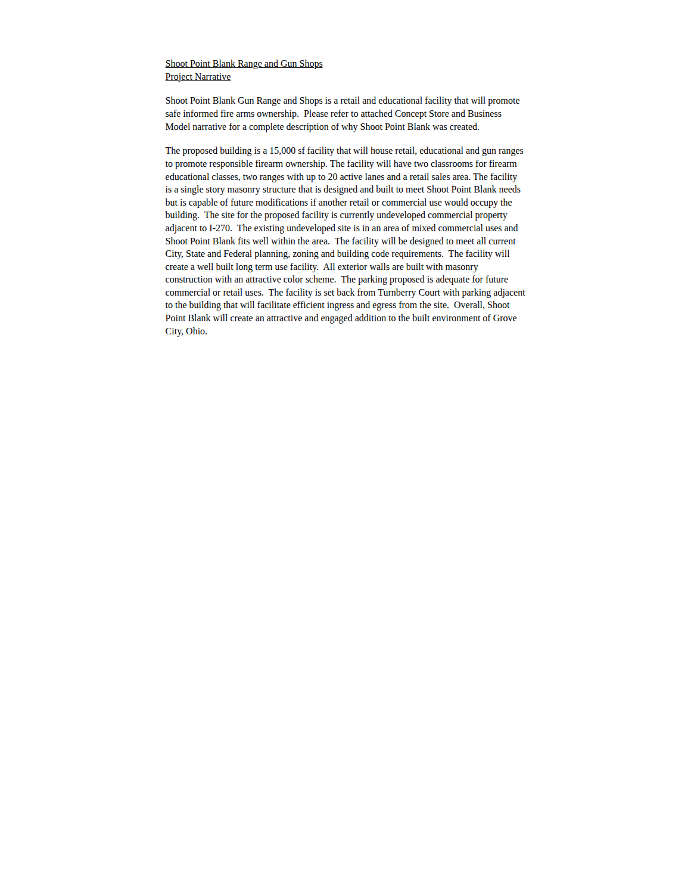Shoot Point Blank Range and Gun Shops
Project Narrative
Shoot Point Blank Gun Range and Shops is a retail and educational facility that will promote safe informed fire arms ownership. Please refer to attached Concept Store and Business Model narrative for a complete description of why Shoot Point Blank was created.
The proposed building is a 15,000 sf facility that will house retail, educational and gun ranges to promote responsible firearm ownership. The facility will have two classrooms for firearm educational classes, two ranges with up to 20 active lanes and a retail sales area. The facility is a single story masonry structure that is designed and built to meet Shoot Point Blank needs but is capable of future modifications if another retail or commercial use would occupy the building. The site for the proposed facility is currently undeveloped commercial property adjacent to I-270. The existing undeveloped site is in an area of mixed commercial uses and Shoot Point Blank fits well within the area. The facility will be designed to meet all current City, State and Federal planning, zoning and building code requirements. The facility will create a well built long term use facility. All exterior walls are built with masonry construction with an attractive color scheme. The parking proposed is adequate for future commercial or retail uses. The facility is set back from Turnberry Court with parking adjacent to the building that will facilitate efficient ingress and egress from the site. Overall, Shoot Point Blank will create an attractive and engaged addition to the built environment of Grove City, Ohio.